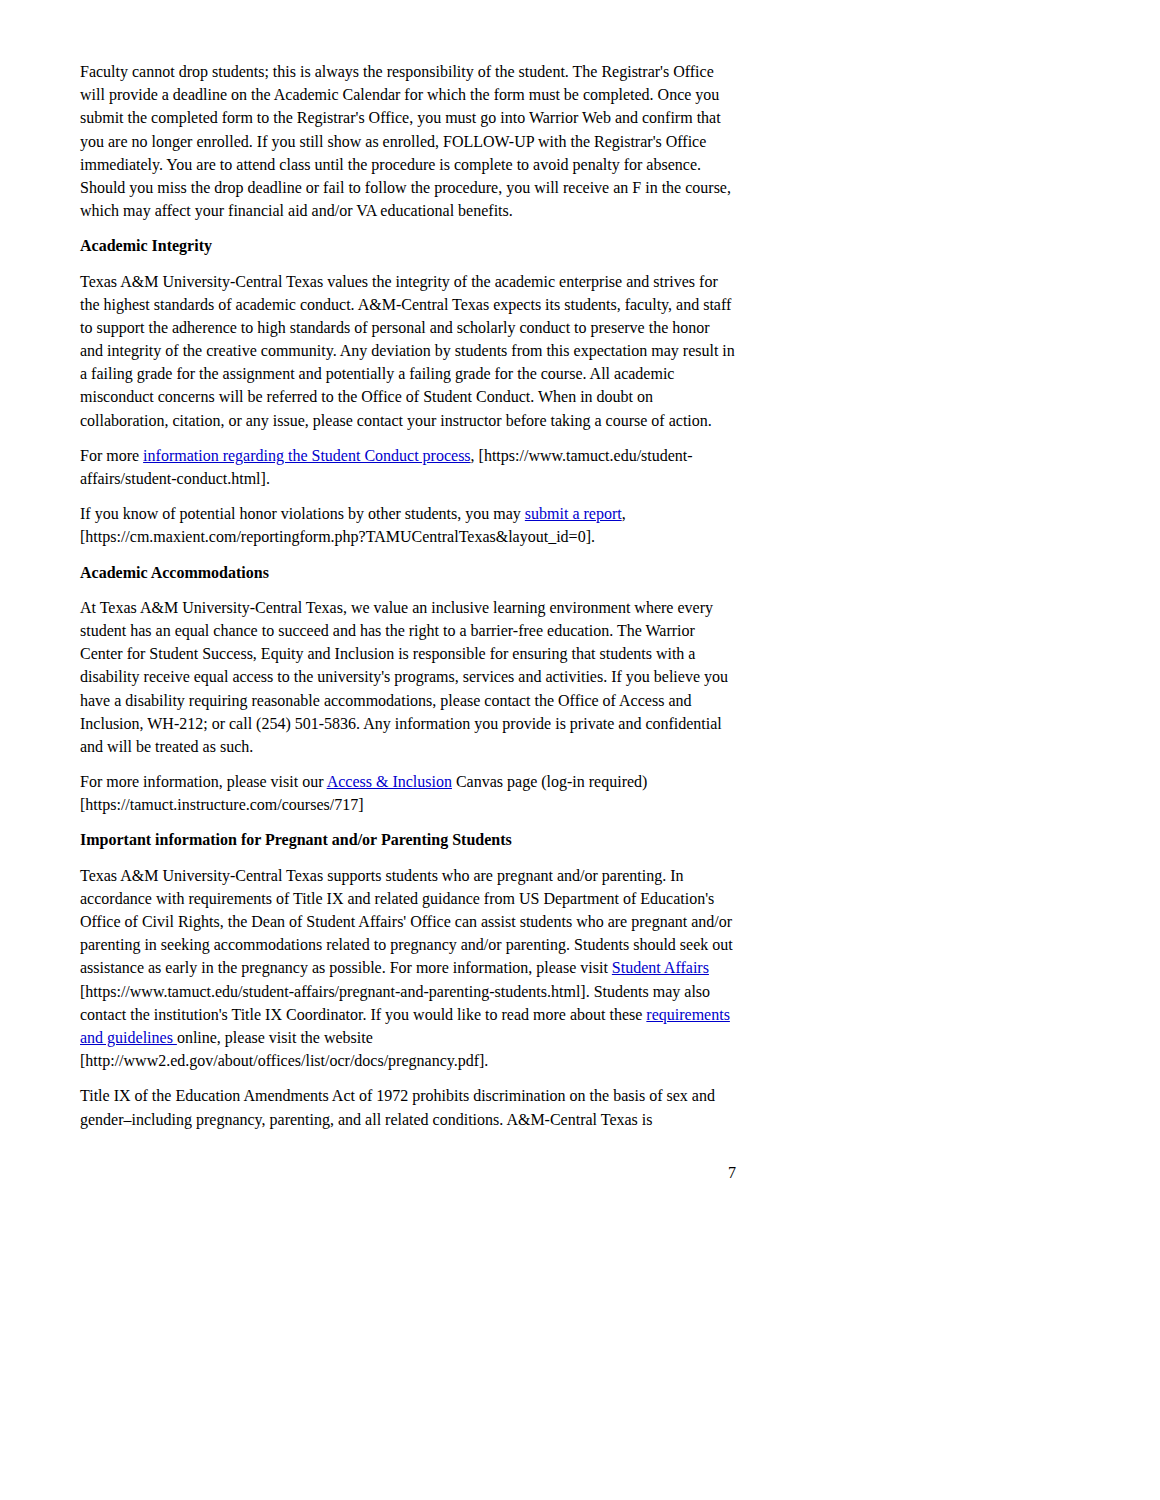Faculty cannot drop students; this is always the responsibility of the student. The Registrar's Office will provide a deadline on the Academic Calendar for which the form must be completed. Once you submit the completed form to the Registrar's Office, you must go into Warrior Web and confirm that you are no longer enrolled. If you still show as enrolled, FOLLOW-UP with the Registrar's Office immediately. You are to attend class until the procedure is complete to avoid penalty for absence. Should you miss the drop deadline or fail to follow the procedure, you will receive an F in the course, which may affect your financial aid and/or VA educational benefits.
Academic Integrity
Texas A&M University-Central Texas values the integrity of the academic enterprise and strives for the highest standards of academic conduct. A&M-Central Texas expects its students, faculty, and staff to support the adherence to high standards of personal and scholarly conduct to preserve the honor and integrity of the creative community. Any deviation by students from this expectation may result in a failing grade for the assignment and potentially a failing grade for the course. All academic misconduct concerns will be referred to the Office of Student Conduct. When in doubt on collaboration, citation, or any issue, please contact your instructor before taking a course of action.
For more information regarding the Student Conduct process, [https://www.tamuct.edu/student-affairs/student-conduct.html].
If you know of potential honor violations by other students, you may submit a report, [https://cm.maxient.com/reportingform.php?TAMUCentralTexas&layout_id=0].
Academic Accommodations
At Texas A&M University-Central Texas, we value an inclusive learning environment where every student has an equal chance to succeed and has the right to a barrier-free education. The Warrior Center for Student Success, Equity and Inclusion is responsible for ensuring that students with a disability receive equal access to the university's programs, services and activities. If you believe you have a disability requiring reasonable accommodations, please contact the Office of Access and Inclusion, WH-212; or call (254) 501-5836. Any information you provide is private and confidential and will be treated as such.
For more information, please visit our Access & Inclusion Canvas page (log-in required) [https://tamuct.instructure.com/courses/717]
Important information for Pregnant and/or Parenting Students
Texas A&M University-Central Texas supports students who are pregnant and/or parenting. In accordance with requirements of Title IX and related guidance from US Department of Education's Office of Civil Rights, the Dean of Student Affairs' Office can assist students who are pregnant and/or parenting in seeking accommodations related to pregnancy and/or parenting. Students should seek out assistance as early in the pregnancy as possible. For more information, please visit Student Affairs [https://www.tamuct.edu/student-affairs/pregnant-and-parenting-students.html]. Students may also contact the institution's Title IX Coordinator. If you would like to read more about these requirements and guidelines online, please visit the website [http://www2.ed.gov/about/offices/list/ocr/docs/pregnancy.pdf].
Title IX of the Education Amendments Act of 1972 prohibits discrimination on the basis of sex and gender–including pregnancy, parenting, and all related conditions. A&M-Central Texas is
7